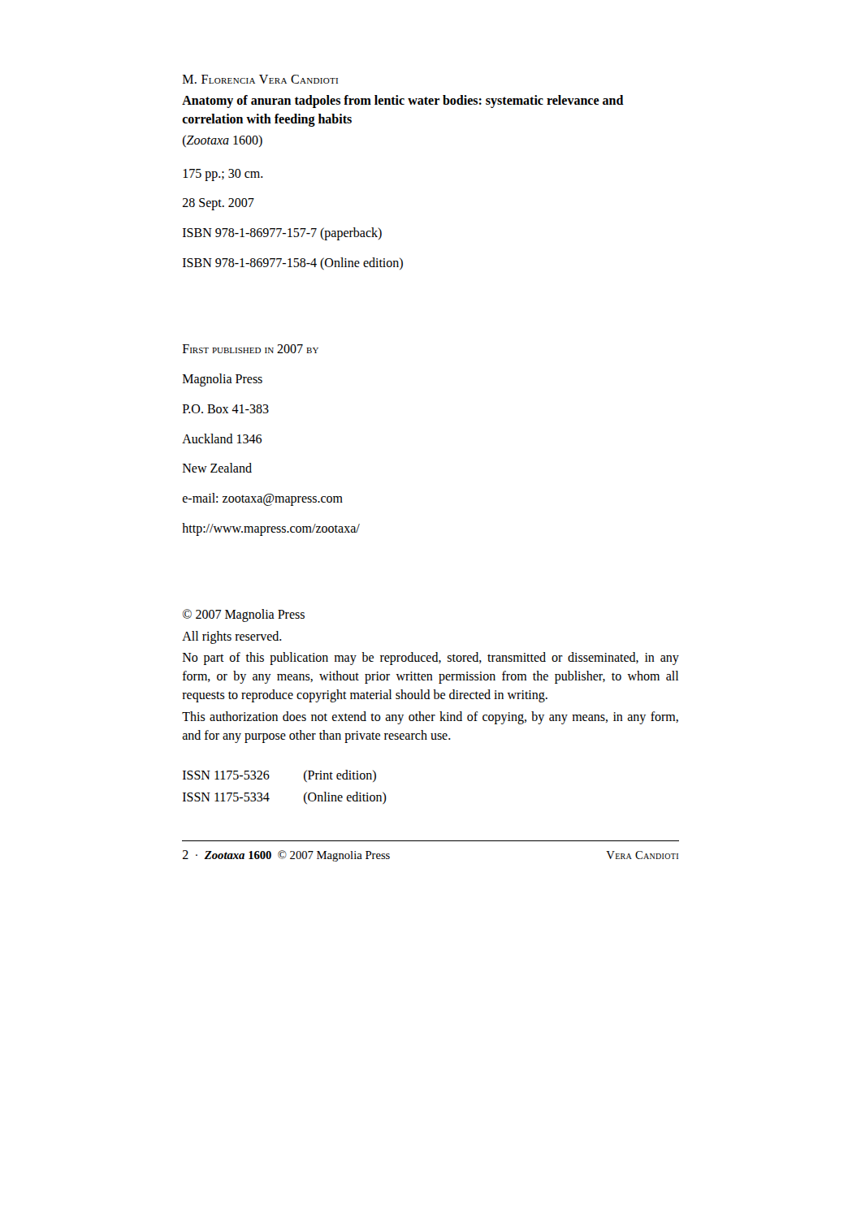M. Florencia Vera Candioti
Anatomy of anuran tadpoles from lentic water bodies: systematic relevance and correlation with feeding habits
(Zootaxa 1600)
175 pp.; 30 cm.
28 Sept. 2007
ISBN 978-1-86977-157-7 (paperback)
ISBN 978-1-86977-158-4 (Online edition)
First published in 2007 by
Magnolia Press
P.O. Box 41-383
Auckland 1346
New Zealand
e-mail: zootaxa@mapress.com
http://www.mapress.com/zootaxa/
© 2007 Magnolia Press
All rights reserved.
No part of this publication may be reproduced, stored, transmitted or disseminated, in any form, or by any means, without prior written permission from the publisher, to whom all requests to reproduce copyright material should be directed in writing.
This authorization does not extend to any other kind of copying, by any means, in any form, and for any purpose other than private research use.
| ISSN 1175-5326 | (Print edition) |
| ISSN 1175-5334 | (Online edition) |
2 · Zootaxa 1600 © 2007 Magnolia Press
Vera Candioti